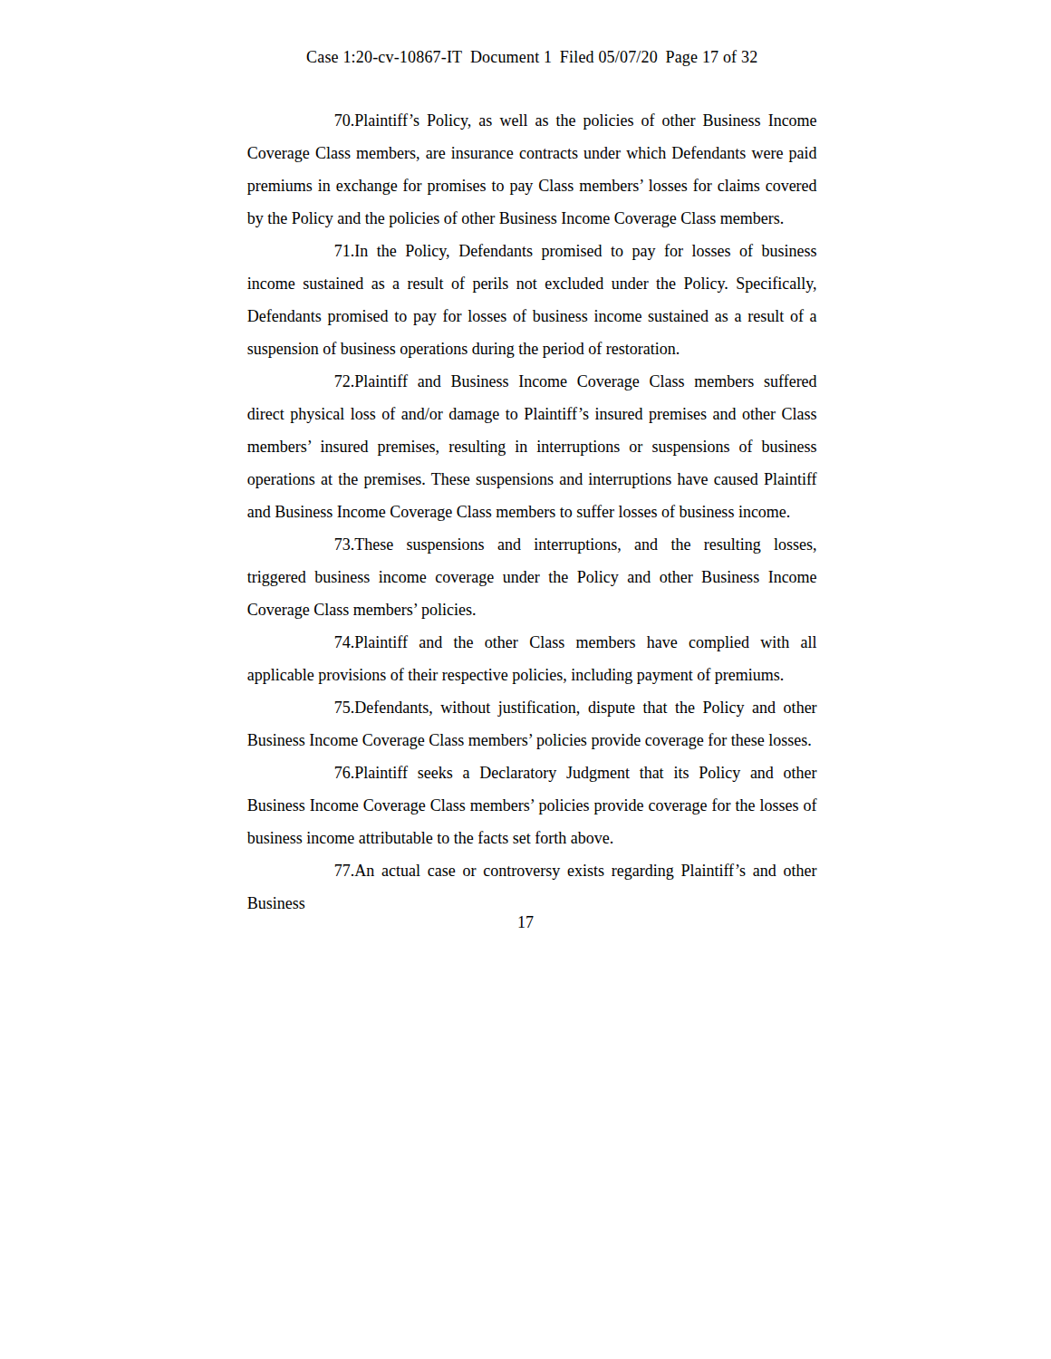Case 1:20-cv-10867-IT Document 1 Filed 05/07/20 Page 17 of 32
70. Plaintiff’s Policy, as well as the policies of other Business Income Coverage Class members, are insurance contracts under which Defendants were paid premiums in exchange for promises to pay Class members’ losses for claims covered by the Policy and the policies of other Business Income Coverage Class members.
71. In the Policy, Defendants promised to pay for losses of business income sustained as a result of perils not excluded under the Policy. Specifically, Defendants promised to pay for losses of business income sustained as a result of a suspension of business operations during the period of restoration.
72. Plaintiff and Business Income Coverage Class members suffered direct physical loss of and/or damage to Plaintiff’s insured premises and other Class members’ insured premises, resulting in interruptions or suspensions of business operations at the premises. These suspensions and interruptions have caused Plaintiff and Business Income Coverage Class members to suffer losses of business income.
73. These suspensions and interruptions, and the resulting losses, triggered business income coverage under the Policy and other Business Income Coverage Class members’ policies.
74. Plaintiff and the other Class members have complied with all applicable provisions of their respective policies, including payment of premiums.
75. Defendants, without justification, dispute that the Policy and other Business Income Coverage Class members’ policies provide coverage for these losses.
76. Plaintiff seeks a Declaratory Judgment that its Policy and other Business Income Coverage Class members’ policies provide coverage for the losses of business income attributable to the facts set forth above.
77. An actual case or controversy exists regarding Plaintiff’s and other Business
17